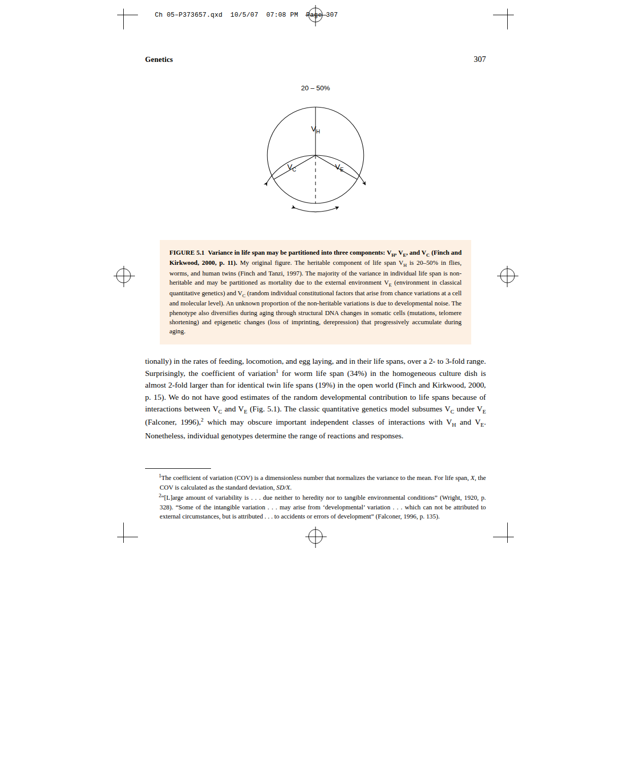Ch 05–P373657.qxd 10/5/07 07:08 PM Page 307
Genetics 307
20 – 50% VH VC VE
FIGURE 5.1 Variance in life span may be partitioned into three components: VH, VE, and VC (Finch and Kirkwood, 2000, p. 11). My original figure. The heritable component of life span VH is 20–50% in flies, worms, and human twins (Finch and Tanzi, 1997). The majority of the variance in individual life span is non-heritable and may be partitioned as mortality due to the external environment VE (environment in classical quantitative genetics) and VC (random individual constitutional factors that arise from chance variations at a cell and molecular level). An unknown proportion of the non-heritable variations is due to developmental noise. The phenotype also diversifies during aging through structural DNA changes in somatic cells (mutations, telomere shortening) and epigenetic changes (loss of imprinting, derepression) that progressively accumulate during aging.
tionally) in the rates of feeding, locomotion, and egg laying, and in their life spans, over a 2- to 3-fold range. Surprisingly, the coefficient of variation1 for worm life span (34%) in the homogeneous culture dish is almost 2-fold larger than for identical twin life spans (19%) in the open world (Finch and Kirkwood, 2000, p. 15). We do not have good estimates of the random developmental contribution to life spans because of interactions between VC and VE (Fig. 5.1). The classic quantitative genetics model subsumes VC under VE (Falconer, 1996),2 which may obscure important independent classes of interactions with VH and VE. Nonetheless, individual genotypes determine the range of reactions and responses.
1The coefficient of variation (COV) is a dimensionless number that normalizes the variance to the mean. For life span, X, the COV is calculated as the standard deviation, SD/X.
2“[L]arge amount of variability is . . . due neither to heredity nor to tangible environmental conditions” (Wright, 1920, p. 328). “Some of the intangible variation . . . may arise from ‘developmental’ variation . . . which can not be attributed to external circumstances, but is attributed . . . to accidents or errors of development” (Falconer, 1996, p. 135).